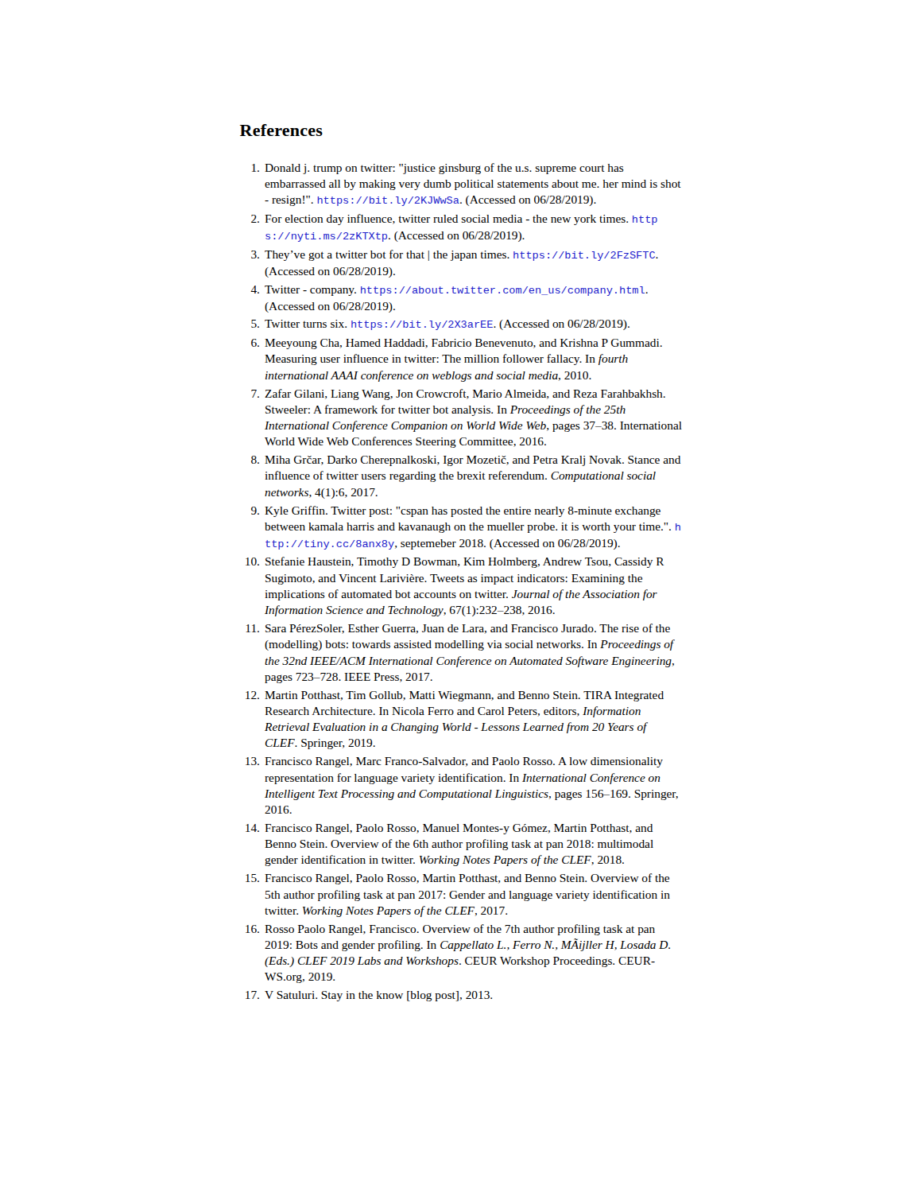References
Donald j. trump on twitter: "justice ginsburg of the u.s. supreme court has embarrassed all by making very dumb political statements about me. her mind is shot - resign!". https://bit.ly/2KJWwSa. (Accessed on 06/28/2019).
For election day influence, twitter ruled social media - the new york times. https://nyti.ms/2zKTXtp. (Accessed on 06/28/2019).
They’ve got a twitter bot for that | the japan times. https://bit.ly/2FzSFTC. (Accessed on 06/28/2019).
Twitter - company. https://about.twitter.com/en_us/company.html. (Accessed on 06/28/2019).
Twitter turns six. https://bit.ly/2X3arEE. (Accessed on 06/28/2019).
Meeyoung Cha, Hamed Haddadi, Fabricio Benevenuto, and Krishna P Gummadi. Measuring user influence in twitter: The million follower fallacy. In fourth international AAAI conference on weblogs and social media, 2010.
Zafar Gilani, Liang Wang, Jon Crowcroft, Mario Almeida, and Reza Farahbakhsh. Stweeler: A framework for twitter bot analysis. In Proceedings of the 25th International Conference Companion on World Wide Web, pages 37–38. International World Wide Web Conferences Steering Committee, 2016.
Miha Grčar, Darko Cherepnalkoski, Igor Mozetič, and Petra Kralj Novak. Stance and influence of twitter users regarding the brexit referendum. Computational social networks, 4(1):6, 2017.
Kyle Griffin. Twitter post: "cspan has posted the entire nearly 8-minute exchange between kamala harris and kavanaugh on the mueller probe. it is worth your time.". http://tiny.cc/8anx8y, septemeber 2018. (Accessed on 06/28/2019).
Stefanie Haustein, Timothy D Bowman, Kim Holmberg, Andrew Tsou, Cassidy R Sugimoto, and Vincent Larivière. Tweets as impact indicators: Examining the implications of automated bot accounts on twitter. Journal of the Association for Information Science and Technology, 67(1):232–238, 2016.
Sara PérezSoler, Esther Guerra, Juan de Lara, and Francisco Jurado. The rise of the (modelling) bots: towards assisted modelling via social networks. In Proceedings of the 32nd IEEE/ACM International Conference on Automated Software Engineering, pages 723–728. IEEE Press, 2017.
Martin Potthast, Tim Gollub, Matti Wiegmann, and Benno Stein. TIRA Integrated Research Architecture. In Nicola Ferro and Carol Peters, editors, Information Retrieval Evaluation in a Changing World - Lessons Learned from 20 Years of CLEF. Springer, 2019.
Francisco Rangel, Marc Franco-Salvador, and Paolo Rosso. A low dimensionality representation for language variety identification. In International Conference on Intelligent Text Processing and Computational Linguistics, pages 156–169. Springer, 2016.
Francisco Rangel, Paolo Rosso, Manuel Montes-y Gómez, Martin Potthast, and Benno Stein. Overview of the 6th author profiling task at pan 2018: multimodal gender identification in twitter. Working Notes Papers of the CLEF, 2018.
Francisco Rangel, Paolo Rosso, Martin Potthast, and Benno Stein. Overview of the 5th author profiling task at pan 2017: Gender and language variety identification in twitter. Working Notes Papers of the CLEF, 2017.
Rosso Paolo Rangel, Francisco. Overview of the 7th author profiling task at pan 2019: Bots and gender profiling. In Cappellato L., Ferro N., MÃijller H, Losada D. (Eds.) CLEF 2019 Labs and Workshops. CEUR Workshop Proceedings. CEUR-WS.org, 2019.
V Satuluri. Stay in the know [blog post], 2013.